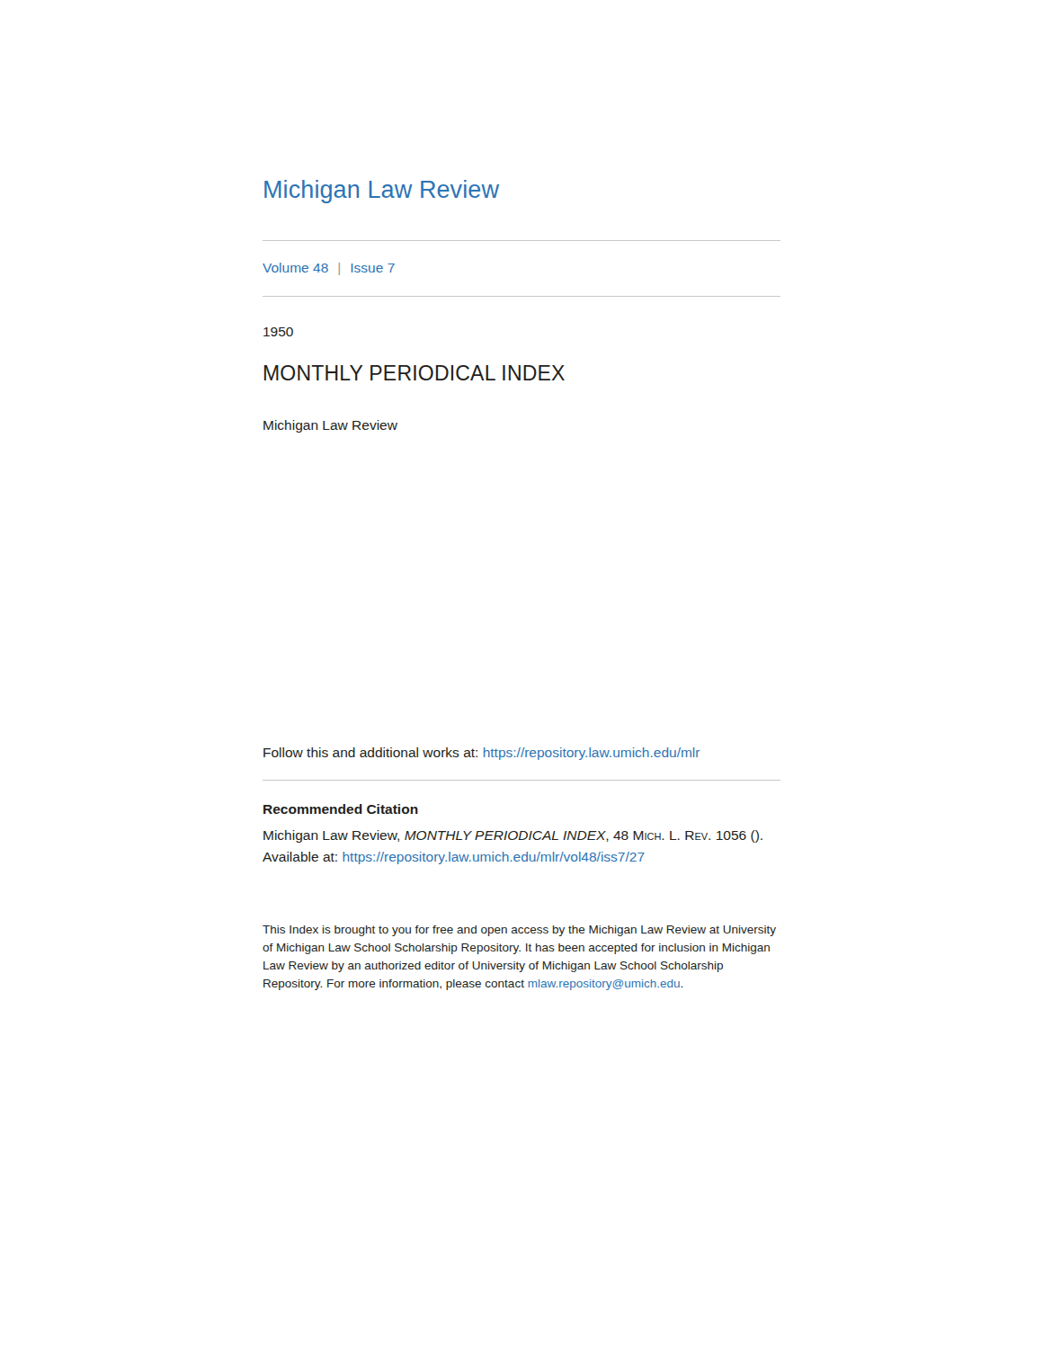Michigan Law Review
Volume 48|Issue 7
1950
MONTHLY PERIODICAL INDEX
Michigan Law Review
Follow this and additional works at: https://repository.law.umich.edu/mlr
Recommended Citation
Michigan Law Review, MONTHLY PERIODICAL INDEX, 48 Mich. L. Rev. 1056 ().
Available at: https://repository.law.umich.edu/mlr/vol48/iss7/27
This Index is brought to you for free and open access by the Michigan Law Review at University of Michigan Law School Scholarship Repository. It has been accepted for inclusion in Michigan Law Review by an authorized editor of University of Michigan Law School Scholarship Repository. For more information, please contact mlaw.repository@umich.edu.